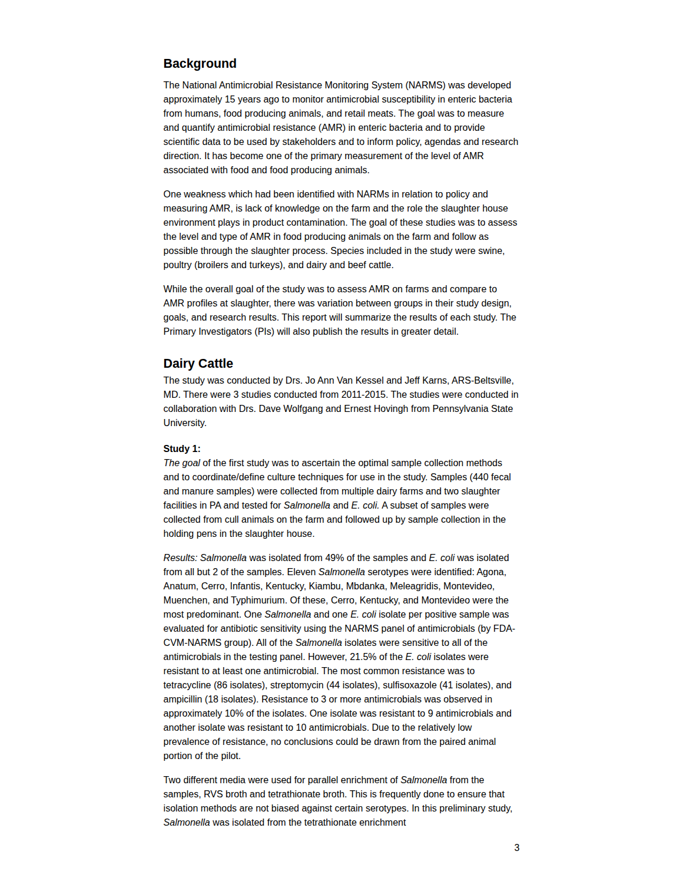Background
The National Antimicrobial Resistance Monitoring System (NARMS) was developed approximately 15 years ago to monitor antimicrobial susceptibility in enteric bacteria from humans, food producing animals, and retail meats. The goal was to measure and quantify antimicrobial resistance (AMR) in enteric bacteria and to provide scientific data to be used by stakeholders and to inform policy, agendas and research direction. It has become one of the primary measurement of the level of AMR associated with food and food producing animals.
One weakness which had been identified with NARMs in relation to policy and measuring AMR, is lack of knowledge on the farm and the role the slaughter house environment plays in product contamination. The goal of these studies was to assess the level and type of AMR in food producing animals on the farm and follow as possible through the slaughter process. Species included in the study were swine, poultry (broilers and turkeys), and dairy and beef cattle.
While the overall goal of the study was to assess AMR on farms and compare to AMR profiles at slaughter, there was variation between groups in their study design, goals, and research results. This report will summarize the results of each study. The Primary Investigators (PIs) will also publish the results in greater detail.
Dairy Cattle
The study was conducted by Drs. Jo Ann Van Kessel and Jeff Karns, ARS-Beltsville, MD. There were 3 studies conducted from 2011-2015. The studies were conducted in collaboration with Drs. Dave Wolfgang and Ernest Hovingh from Pennsylvania State University.
Study 1:
The goal of the first study was to ascertain the optimal sample collection methods and to coordinate/define culture techniques for use in the study. Samples (440 fecal and manure samples) were collected from multiple dairy farms and two slaughter facilities in PA and tested for Salmonella and E. coli. A subset of samples were collected from cull animals on the farm and followed up by sample collection in the holding pens in the slaughter house.
Results: Salmonella was isolated from 49% of the samples and E. coli was isolated from all but 2 of the samples. Eleven Salmonella serotypes were identified: Agona, Anatum, Cerro, Infantis, Kentucky, Kiambu, Mbdanka, Meleagridis, Montevideo, Muenchen, and Typhimurium. Of these, Cerro, Kentucky, and Montevideo were the most predominant. One Salmonella and one E. coli isolate per positive sample was evaluated for antibiotic sensitivity using the NARMS panel of antimicrobials (by FDA-CVM-NARMS group). All of the Salmonella isolates were sensitive to all of the antimicrobials in the testing panel. However, 21.5% of the E. coli isolates were resistant to at least one antimicrobial. The most common resistance was to tetracycline (86 isolates), streptomycin (44 isolates), sulfisoxazole (41 isolates), and ampicillin (18 isolates). Resistance to 3 or more antimicrobials was observed in approximately 10% of the isolates. One isolate was resistant to 9 antimicrobials and another isolate was resistant to 10 antimicrobials. Due to the relatively low prevalence of resistance, no conclusions could be drawn from the paired animal portion of the pilot.
Two different media were used for parallel enrichment of Salmonella from the samples, RVS broth and tetrathionate broth. This is frequently done to ensure that isolation methods are not biased against certain serotypes. In this preliminary study, Salmonella was isolated from the tetrathionate enrichment
3